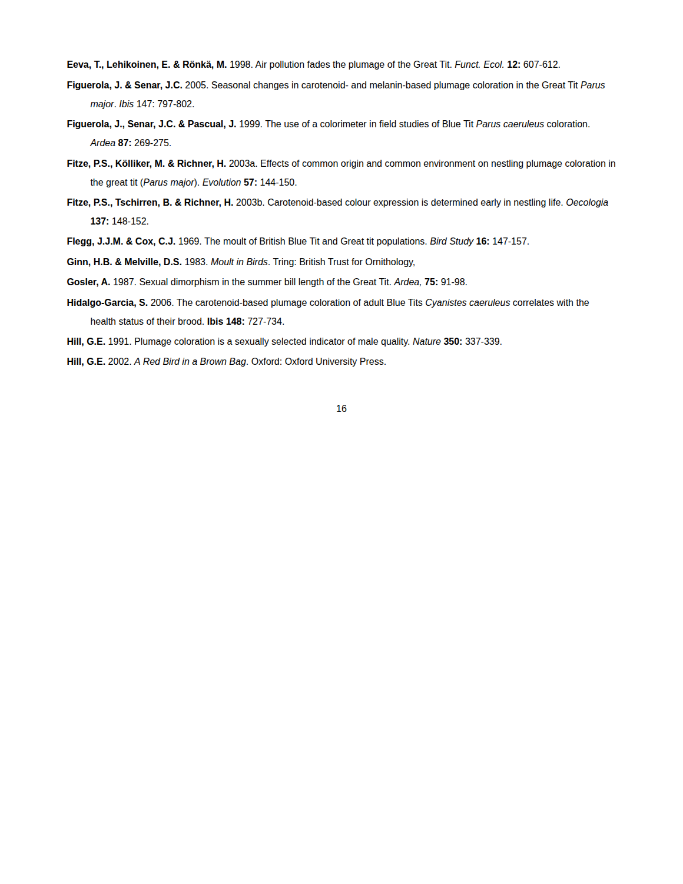Eeva, T., Lehikoinen, E. & Rönkä, M. 1998. Air pollution fades the plumage of the Great Tit. Funct. Ecol. 12: 607-612.
Figuerola, J. & Senar, J.C. 2005. Seasonal changes in carotenoid- and melanin-based plumage coloration in the Great Tit Parus major. Ibis 147: 797-802.
Figuerola, J., Senar, J.C. & Pascual, J. 1999. The use of a colorimeter in field studies of Blue Tit Parus caeruleus coloration. Ardea 87: 269-275.
Fitze, P.S., Kölliker, M. & Richner, H. 2003a. Effects of common origin and common environment on nestling plumage coloration in the great tit (Parus major). Evolution 57: 144-150.
Fitze, P.S., Tschirren, B. & Richner, H. 2003b. Carotenoid-based colour expression is determined early in nestling life. Oecologia 137: 148-152.
Flegg, J.J.M. & Cox, C.J. 1969. The moult of British Blue Tit and Great tit populations. Bird Study 16: 147-157.
Ginn, H.B. & Melville, D.S. 1983. Moult in Birds. Tring: British Trust for Ornithology,
Gosler, A. 1987. Sexual dimorphism in the summer bill length of the Great Tit. Ardea, 75: 91-98.
Hidalgo-Garcia, S. 2006. The carotenoid-based plumage coloration of adult Blue Tits Cyanistes caeruleus correlates with the health status of their brood. Ibis 148: 727-734.
Hill, G.E. 1991. Plumage coloration is a sexually selected indicator of male quality. Nature 350: 337-339.
Hill, G.E. 2002. A Red Bird in a Brown Bag. Oxford: Oxford University Press.
16